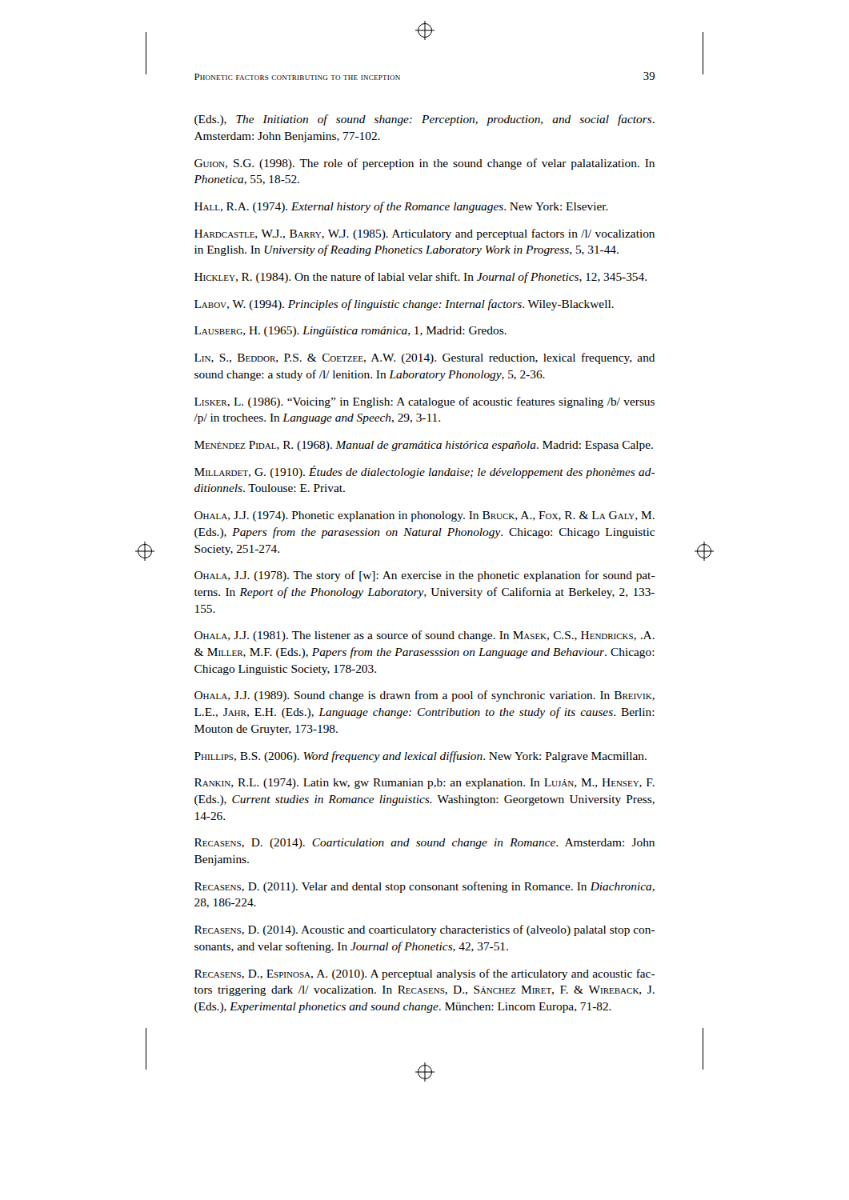Phonetic factors contributing to the inception 39
(Eds.), The Initiation of sound shange: Perception, production, and social factors. Amsterdam: John Benjamins, 77-102.
Guion, S.G. (1998). The role of perception in the sound change of velar palatalization. In Phonetica, 55, 18-52.
Hall, R.A. (1974). External history of the Romance languages. New York: Elsevier.
Hardcastle, W.J., Barry, W.J. (1985). Articulatory and perceptual factors in /l/ vocalization in English. In University of Reading Phonetics Laboratory Work in Progress, 5, 31-44.
Hickley, R. (1984). On the nature of labial velar shift. In Journal of Phonetics, 12, 345-354.
Labov, W. (1994). Principles of linguistic change: Internal factors. Wiley-Blackwell.
Lausberg, H. (1965). Lingüística románica, 1, Madrid: Gredos.
Lin, S., Beddor, P.S. & Coetzee, A.W. (2014). Gestural reduction, lexical frequency, and sound change: a study of /l/ lenition. In Laboratory Phonology, 5, 2-36.
Lisker, L. (1986). “Voicing” in English: A catalogue of acoustic features signaling /b/ versus /p/ in trochees. In Language and Speech, 29, 3-11.
Menéndez Pidal, R. (1968). Manual de gramática histórica española. Madrid: Espasa Calpe.
Millardet, G. (1910). Études de dialectologie landaise; le développement des phonèmes additionnels. Toulouse: E. Privat.
Ohala, J.J. (1974). Phonetic explanation in phonology. In Bruck, A., Fox, R. & La Galy, M. (Eds.), Papers from the parasession on Natural Phonology. Chicago: Chicago Linguistic Society, 251-274.
Ohala, J.J. (1978). The story of [w]: An exercise in the phonetic explanation for sound patterns. In Report of the Phonology Laboratory, University of California at Berkeley, 2, 133-155.
Ohala, J.J. (1981). The listener as a source of sound change. In Masek, C.S., Hendricks, .A. & Miller, M.F. (Eds.), Papers from the Parasesssion on Language and Behaviour. Chicago: Chicago Linguistic Society, 178-203.
Ohala, J.J. (1989). Sound change is drawn from a pool of synchronic variation. In Breivik, L.E., Jahr, E.H. (Eds.), Language change: Contribution to the study of its causes. Berlin: Mouton de Gruyter, 173-198.
Phillips, B.S. (2006). Word frequency and lexical diffusion. New York: Palgrave Macmillan.
Rankin, R.L. (1974). Latin kw, gw Rumanian p,b: an explanation. In Luján, M., Hensey, F. (Eds.), Current studies in Romance linguistics. Washington: Georgetown University Press, 14-26.
Recasens, D. (2014). Coarticulation and sound change in Romance. Amsterdam: John Benjamins.
Recasens, D. (2011). Velar and dental stop consonant softening in Romance. In Diachronica, 28, 186-224.
Recasens, D. (2014). Acoustic and coarticulatory characteristics of (alveolo) palatal stop consonants, and velar softening. In Journal of Phonetics, 42, 37-51.
Recasens, D., Espinosa, A. (2010). A perceptual analysis of the articulatory and acoustic factors triggering dark /l/ vocalization. In Recasens, D., Sánchez Miret, F. & Wireback, J. (Eds.), Experimental phonetics and sound change. München: Lincom Europa, 71-82.